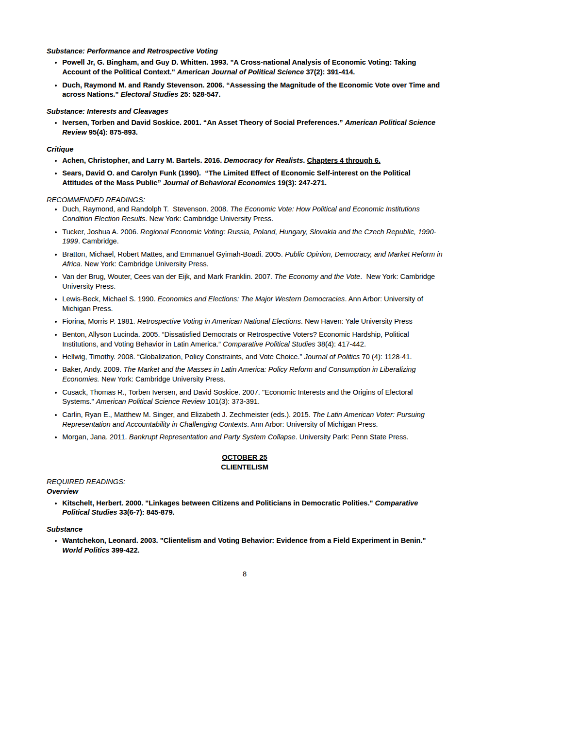Substance: Performance and Retrospective Voting
Powell Jr, G. Bingham, and Guy D. Whitten. 1993. "A Cross-national Analysis of Economic Voting: Taking Account of the Political Context." American Journal of Political Science 37(2): 391-414.
Duch, Raymond M. and Randy Stevenson. 2006. “Assessing the Magnitude of the Economic Vote over Time and across Nations." Electoral Studies 25: 528-547.
Substance: Interests and Cleavages
Iversen, Torben and David Soskice. 2001. “An Asset Theory of Social Preferences.” American Political Science Review 95(4): 875-893.
Critique
Achen, Christopher, and Larry M. Bartels. 2016. Democracy for Realists. Chapters 4 through 6.
Sears, David O. and Carolyn Funk (1990). “The Limited Effect of Economic Self-interest on the Political Attitudes of the Mass Public” Journal of Behavioral Economics 19(3): 247-271.
RECOMMENDED READINGS:
Duch, Raymond, and Randolph T. Stevenson. 2008. The Economic Vote: How Political and Economic Institutions Condition Election Results. New York: Cambridge University Press.
Tucker, Joshua A. 2006. Regional Economic Voting: Russia, Poland, Hungary, Slovakia and the Czech Republic, 1990-1999. Cambridge.
Bratton, Michael, Robert Mattes, and Emmanuel Gyimah-Boadi. 2005. Public Opinion, Democracy, and Market Reform in Africa. New York: Cambridge University Press.
Van der Brug, Wouter, Cees van der Eijk, and Mark Franklin. 2007. The Economy and the Vote. New York: Cambridge University Press.
Lewis-Beck, Michael S. 1990. Economics and Elections: The Major Western Democracies. Ann Arbor: University of Michigan Press.
Fiorina, Morris P. 1981. Retrospective Voting in American National Elections. New Haven: Yale University Press
Benton, Allyson Lucinda. 2005. “Dissatisfied Democrats or Retrospective Voters? Economic Hardship, Political Institutions, and Voting Behavior in Latin America.” Comparative Political Studies 38(4): 417-442.
Hellwig, Timothy. 2008. “Globalization, Policy Constraints, and Vote Choice.” Journal of Politics 70 (4): 1128-41.
Baker, Andy. 2009. The Market and the Masses in Latin America: Policy Reform and Consumption in Liberalizing Economies. New York: Cambridge University Press.
Cusack, Thomas R., Torben Iversen, and David Soskice. 2007. "Economic Interests and the Origins of Electoral Systems." American Political Science Review 101(3): 373-391.
Carlin, Ryan E., Matthew M. Singer, and Elizabeth J. Zechmeister (eds.). 2015. The Latin American Voter: Pursuing Representation and Accountability in Challenging Contexts. Ann Arbor: University of Michigan Press.
Morgan, Jana. 2011. Bankrupt Representation and Party System Collapse. University Park: Penn State Press.
OCTOBER 25 CLIENTELISM
REQUIRED READINGS:
Overview
Kitschelt, Herbert. 2000. "Linkages between Citizens and Politicians in Democratic Polities." Comparative Political Studies 33(6-7): 845-879.
Substance
Wantchekon, Leonard. 2003. "Clientelism and Voting Behavior: Evidence from a Field Experiment in Benin." World Politics 399-422.
8